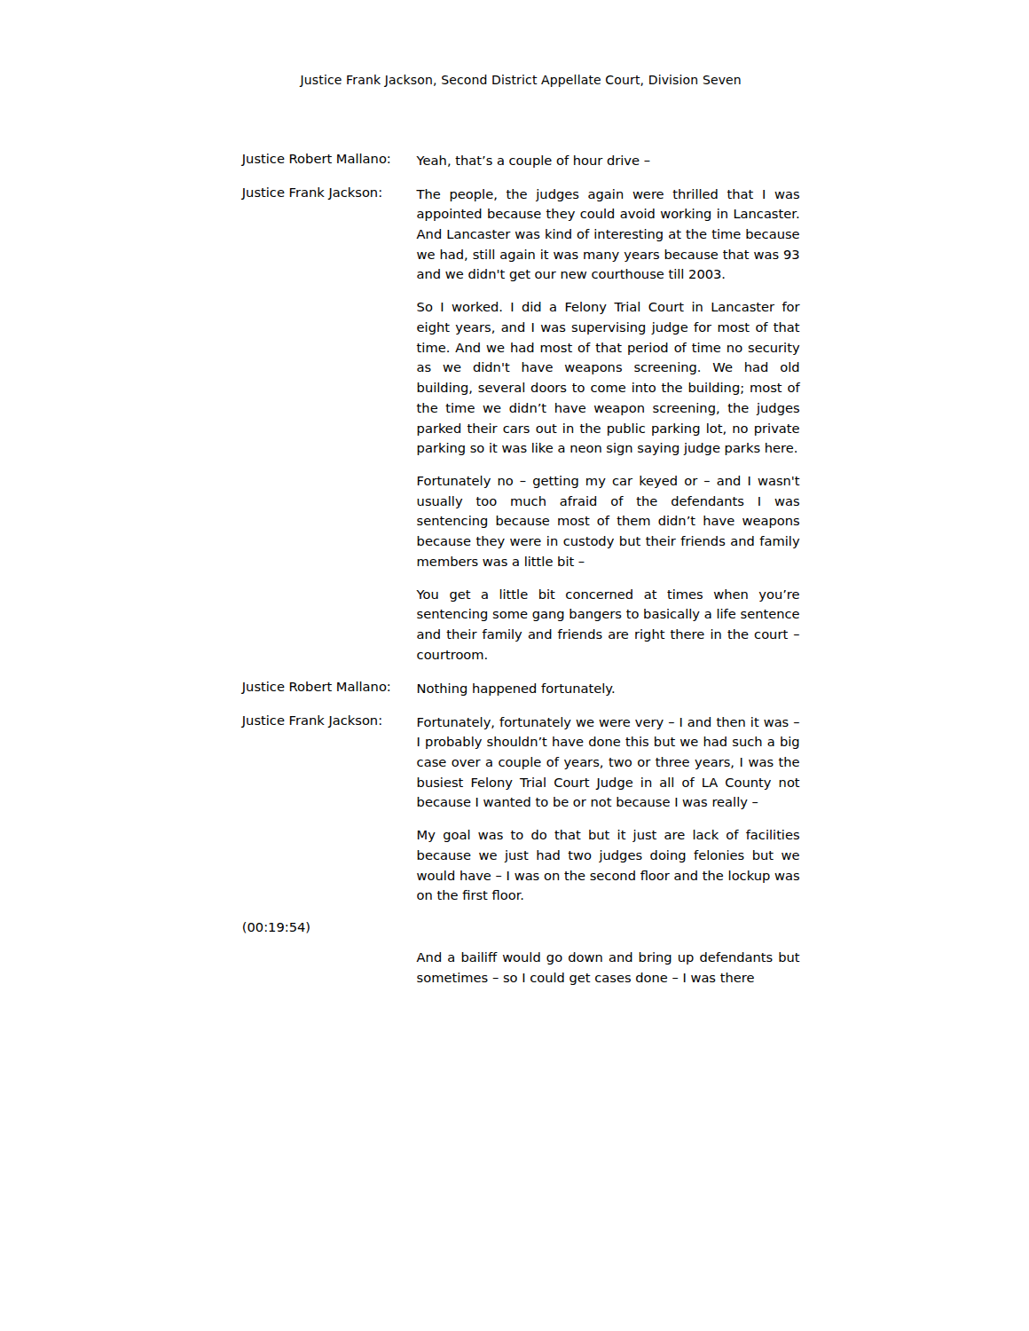Justice Frank Jackson, Second District Appellate Court, Division Seven
| Justice Robert Mallano: | Yeah, that’s a couple of hour drive – |
| Justice Frank Jackson: | The people, the judges again were thrilled that I was appointed because they could avoid working in Lancaster. And Lancaster was kind of interesting at the time because we had, still again it was many years because that was 93 and we didn't get our new courthouse till 2003. So I worked. I did a Felony Trial Court in Lancaster for eight years, and I was supervising judge for most of that time. And we had most of that period of time no security as we didn't have weapons screening. We had old building, several doors to come into the building; most of the time we didn’t have weapon screening, the judges parked their cars out in the public parking lot, no private parking so it was like a neon sign saying judge parks here. Fortunately no – getting my car keyed or – and I wasn't usually too much afraid of the defendants I was sentencing because most of them didn’t have weapons because they were in custody but their friends and family members was a little bit – You get a little bit concerned at times when you’re sentencing some gang bangers to basically a life sentence and their family and friends are right there in the court – courtroom. |
| Justice Robert Mallano: | Nothing happened fortunately. |
| Justice Frank Jackson: | Fortunately, fortunately we were very – I and then it was – I probably shouldn’t have done this but we had such a big case over a couple of years, two or three years, I was the busiest Felony Trial Court Judge in all of LA County not because I wanted to be or not because I was really – My goal was to do that but it just are lack of facilities because we just had two judges doing felonies but we would have – I was on the second floor and the lockup was on the first floor. |
| (00:19:54) | |
| | And a bailiff would go down and bring up defendants but sometimes – so I could get cases done – I was there |